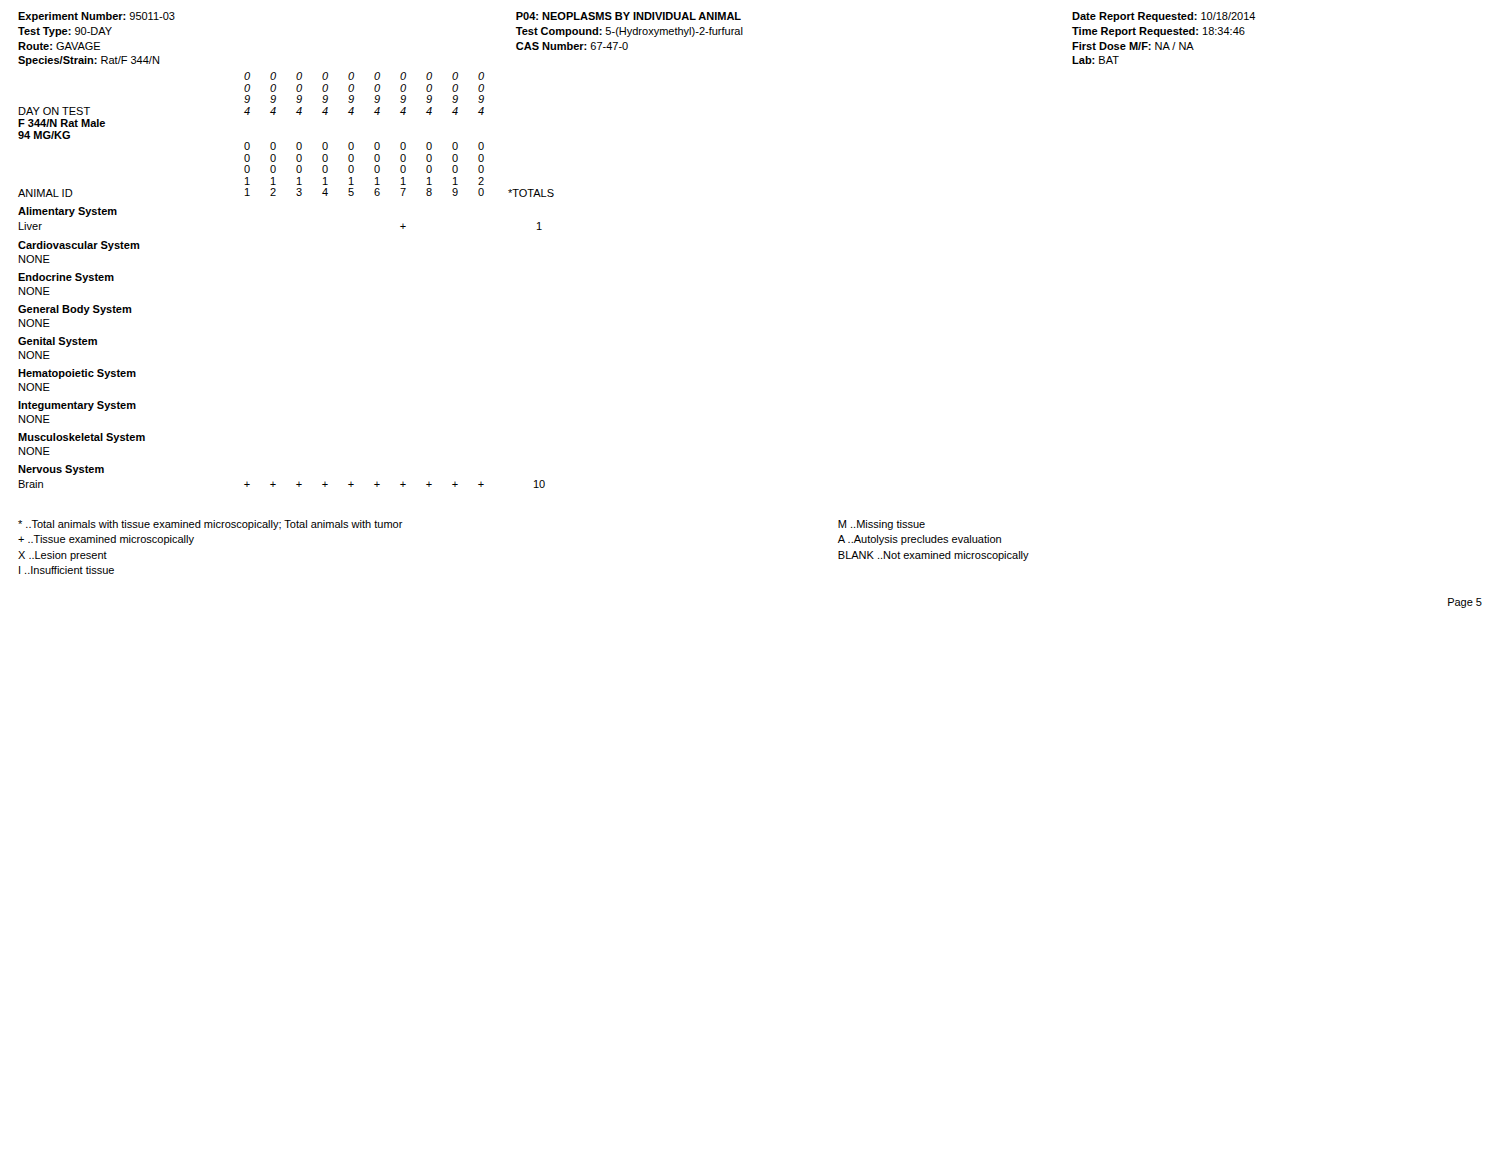| Experiment Number: 95011-03 Test Type: 90-DAY Route: GAVAGE Species/Strain: Rat/F 344/N | P04: NEOPLASMS BY INDIVIDUAL ANIMAL Test Compound: 5-(Hydroxymethyl)-2-furfural CAS Number: 67-47-0 | Date Report Requested: 10/18/2014 Time Report Requested: 18:34:46 First Dose M/F: NA / NA Lab: BAT |
| DAY ON TEST | 0 0 9 4 | 0 0 9 4 | 0 0 9 4 | 0 0 9 4 | 0 0 9 4 | 0 0 9 4 | 0 0 9 4 | 0 0 9 4 | 0 0 9 4 | 0 0 9 4 | |
| F 344/N Rat Male 94 MG/KG | |
| ANIMAL ID | 0 0 0 1 1 | 0 0 0 1 2 | 0 0 0 1 3 | 0 0 0 1 4 | 0 0 0 1 5 | 0 0 0 1 6 | 0 0 0 1 7 | 0 0 0 1 8 | 0 0 0 1 9 | 0 0 0 2 0 | *TOTALS |
Alimentary System
| Liver | | | | | | | + | | | | 1 |
Cardiovascular System
NONE
Endocrine System
NONE
General Body System
NONE
Genital System
NONE
Hematopoietic System
NONE
Integumentary System
NONE
Musculoskeletal System
NONE
Nervous System
| Brain | + | + | + | + | + | + | + | + | + | + | 10 |
| * ..Total animals with tissue examined microscopically; Total animals with tumor + ..Tissue examined microscopically X ..Lesion present I ..Insufficient tissue | M ..Missing tissue A ..Autolysis precludes evaluation BLANK ..Not examined microscopically |
Page 5